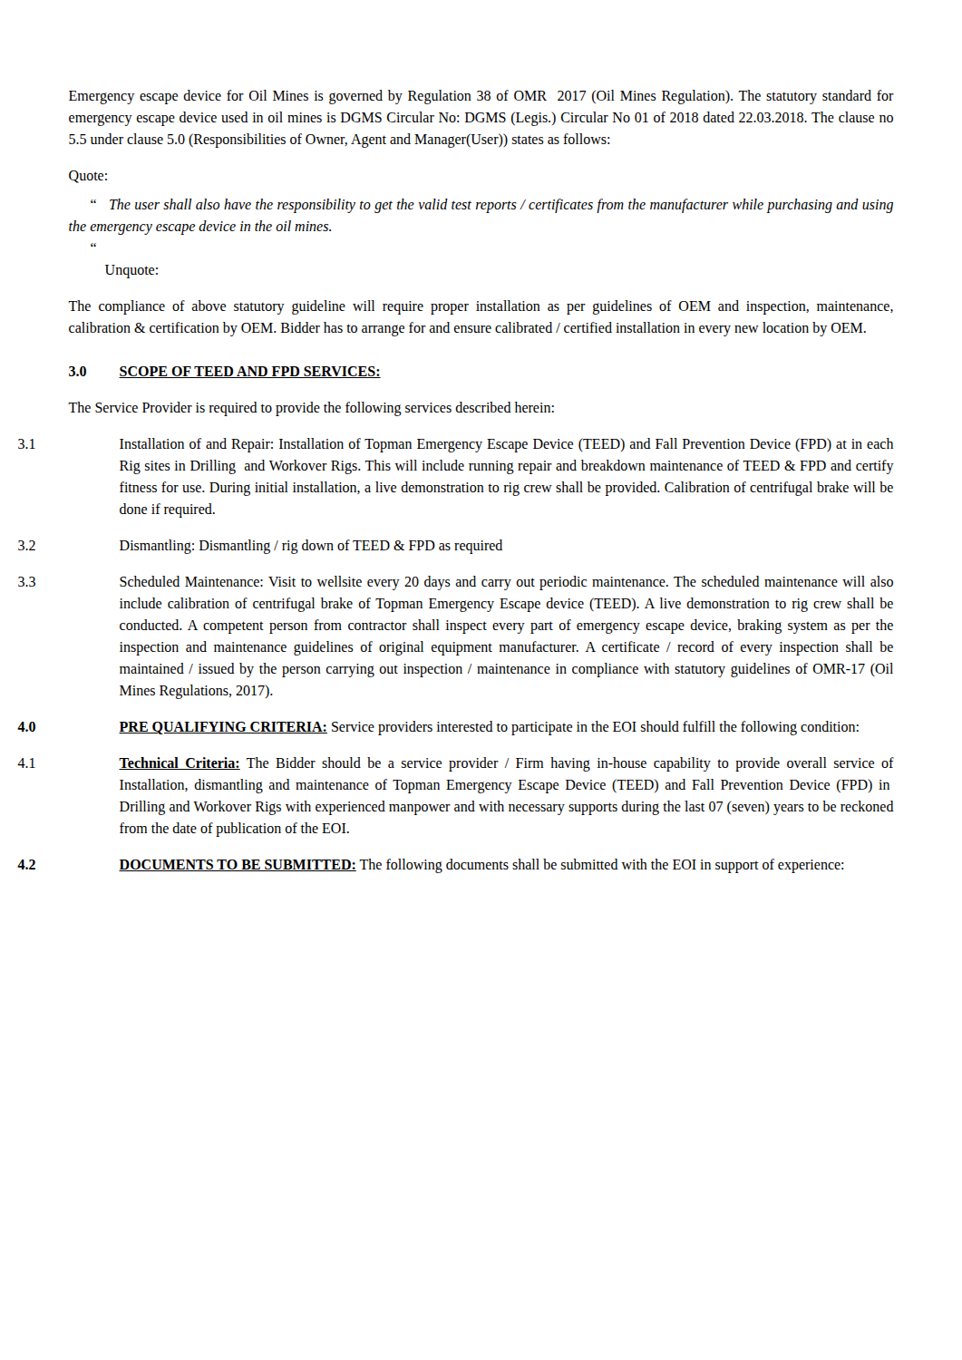Emergency escape device for Oil Mines is governed by Regulation 38 of OMR 2017 (Oil Mines Regulation). The statutory standard for emergency escape device used in oil mines is DGMS Circular No: DGMS (Legis.) Circular No 01 of 2018 dated 22.03.2018. The clause no 5.5 under clause 5.0 (Responsibilities of Owner, Agent and Manager(User)) states as follows:
Quote:
“ The user shall also have the responsibility to get the valid test reports / certificates from the manufacturer while purchasing and using the emergency escape device in the oil mines.
“
Unquote:
The compliance of above statutory guideline will require proper installation as per guidelines of OEM and inspection, maintenance, calibration & certification by OEM. Bidder has to arrange for and ensure calibrated / certified installation in every new location by OEM.
3.0 SCOPE OF TEED AND FPD SERVICES:
The Service Provider is required to provide the following services described herein:
3.1 Installation of and Repair: Installation of Topman Emergency Escape Device (TEED) and Fall Prevention Device (FPD) at in each Rig sites in Drilling and Workover Rigs. This will include running repair and breakdown maintenance of TEED & FPD and certify fitness for use. During initial installation, a live demonstration to rig crew shall be provided. Calibration of centrifugal brake will be done if required.
3.2 Dismantling: Dismantling / rig down of TEED & FPD as required
3.3 Scheduled Maintenance: Visit to wellsite every 20 days and carry out periodic maintenance. The scheduled maintenance will also include calibration of centrifugal brake of Topman Emergency Escape device (TEED). A live demonstration to rig crew shall be conducted. A competent person from contractor shall inspect every part of emergency escape device, braking system as per the inspection and maintenance guidelines of original equipment manufacturer. A certificate / record of every inspection shall be maintained / issued by the person carrying out inspection / maintenance in compliance with statutory guidelines of OMR-17 (Oil Mines Regulations, 2017).
4.0 PRE QUALIFYING CRITERIA: Service providers interested to participate in the EOI should fulfill the following condition:
4.1 Technical Criteria: The Bidder should be a service provider / Firm having in-house capability to provide overall service of Installation, dismantling and maintenance of Topman Emergency Escape Device (TEED) and Fall Prevention Device (FPD) in Drilling and Workover Rigs with experienced manpower and with necessary supports during the last 07 (seven) years to be reckoned from the date of publication of the EOI.
4.2 DOCUMENTS TO BE SUBMITTED: The following documents shall be submitted with the EOI in support of experience: